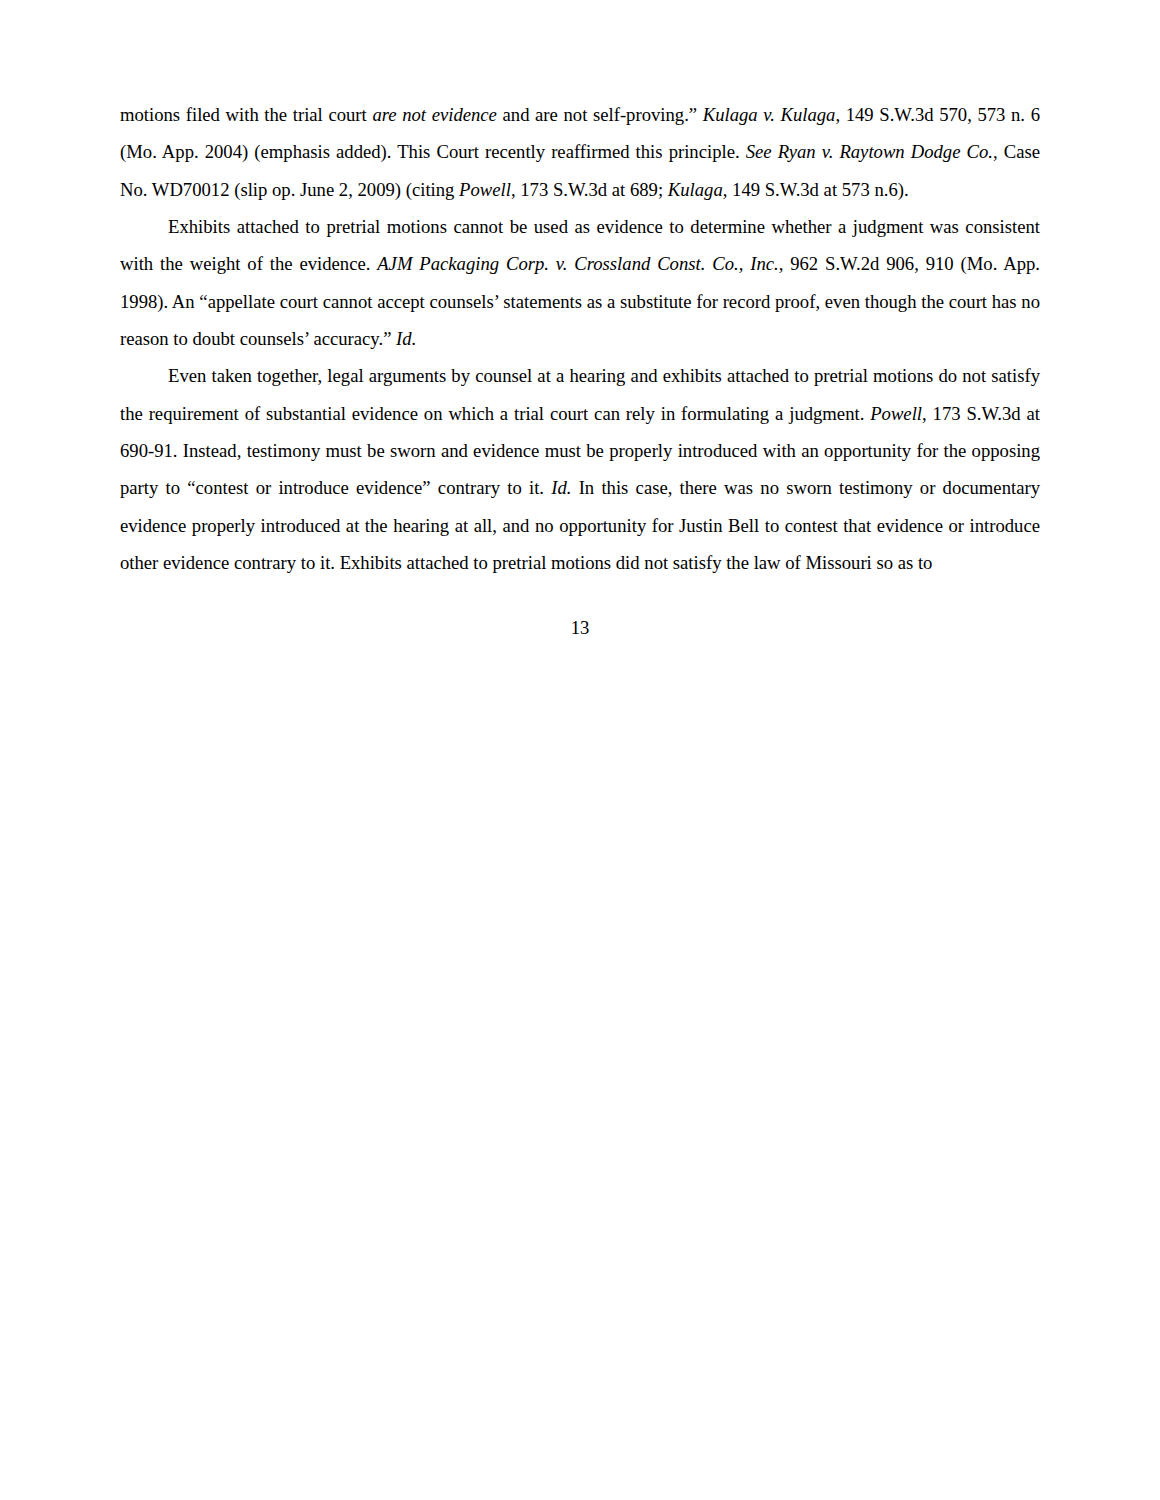motions filed with the trial court are not evidence and are not self-proving.” Kulaga v. Kulaga, 149 S.W.3d 570, 573 n. 6 (Mo. App. 2004) (emphasis added). This Court recently reaffirmed this principle. See Ryan v. Raytown Dodge Co., Case No. WD70012 (slip op. June 2, 2009) (citing Powell, 173 S.W.3d at 689; Kulaga, 149 S.W.3d at 573 n.6).
Exhibits attached to pretrial motions cannot be used as evidence to determine whether a judgment was consistent with the weight of the evidence. AJM Packaging Corp. v. Crossland Const. Co., Inc., 962 S.W.2d 906, 910 (Mo. App. 1998). An “appellate court cannot accept counsels’ statements as a substitute for record proof, even though the court has no reason to doubt counsels’ accuracy.” Id.
Even taken together, legal arguments by counsel at a hearing and exhibits attached to pretrial motions do not satisfy the requirement of substantial evidence on which a trial court can rely in formulating a judgment. Powell, 173 S.W.3d at 690-91. Instead, testimony must be sworn and evidence must be properly introduced with an opportunity for the opposing party to “contest or introduce evidence” contrary to it. Id. In this case, there was no sworn testimony or documentary evidence properly introduced at the hearing at all, and no opportunity for Justin Bell to contest that evidence or introduce other evidence contrary to it. Exhibits attached to pretrial motions did not satisfy the law of Missouri so as to
13